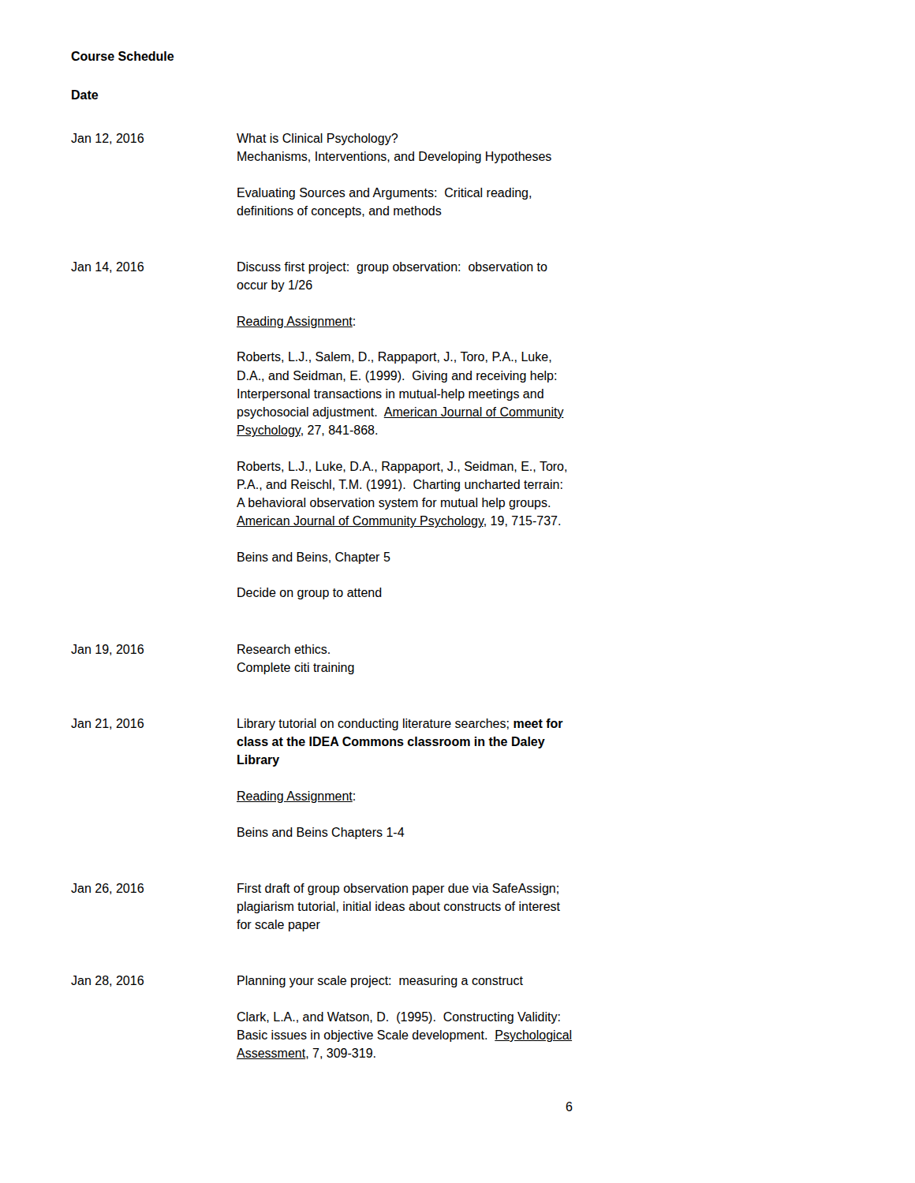Course Schedule
Date
Jan 12, 2016
What is Clinical Psychology?
Mechanisms, Interventions, and Developing Hypotheses
Evaluating Sources and Arguments: Critical reading, definitions of concepts, and methods
Jan 14, 2016
Discuss first project: group observation: observation to occur by 1/26
Reading Assignment:
Roberts, L.J., Salem, D., Rappaport, J., Toro, P.A., Luke, D.A., and Seidman, E. (1999). Giving and receiving help: Interpersonal transactions in mutual-help meetings and psychosocial adjustment. American Journal of Community Psychology, 27, 841-868.
Roberts, L.J., Luke, D.A., Rappaport, J., Seidman, E., Toro, P.A., and Reischl, T.M. (1991). Charting uncharted terrain: A behavioral observation system for mutual help groups. American Journal of Community Psychology, 19, 715-737.
Beins and Beins, Chapter 5
Decide on group to attend
Jan 19, 2016
Research ethics.
Complete citi training
Jan 21, 2016
Library tutorial on conducting literature searches; meet for class at the IDEA Commons classroom in the Daley Library
Reading Assignment:
Beins and Beins Chapters 1-4
Jan 26, 2016
First draft of group observation paper due via SafeAssign; plagiarism tutorial, initial ideas about constructs of interest for scale paper
Jan 28, 2016
Planning your scale project: measuring a construct
Clark, L.A., and Watson, D. (1995). Constructing Validity: Basic issues in objective Scale development. Psychological Assessment, 7, 309-319.
6